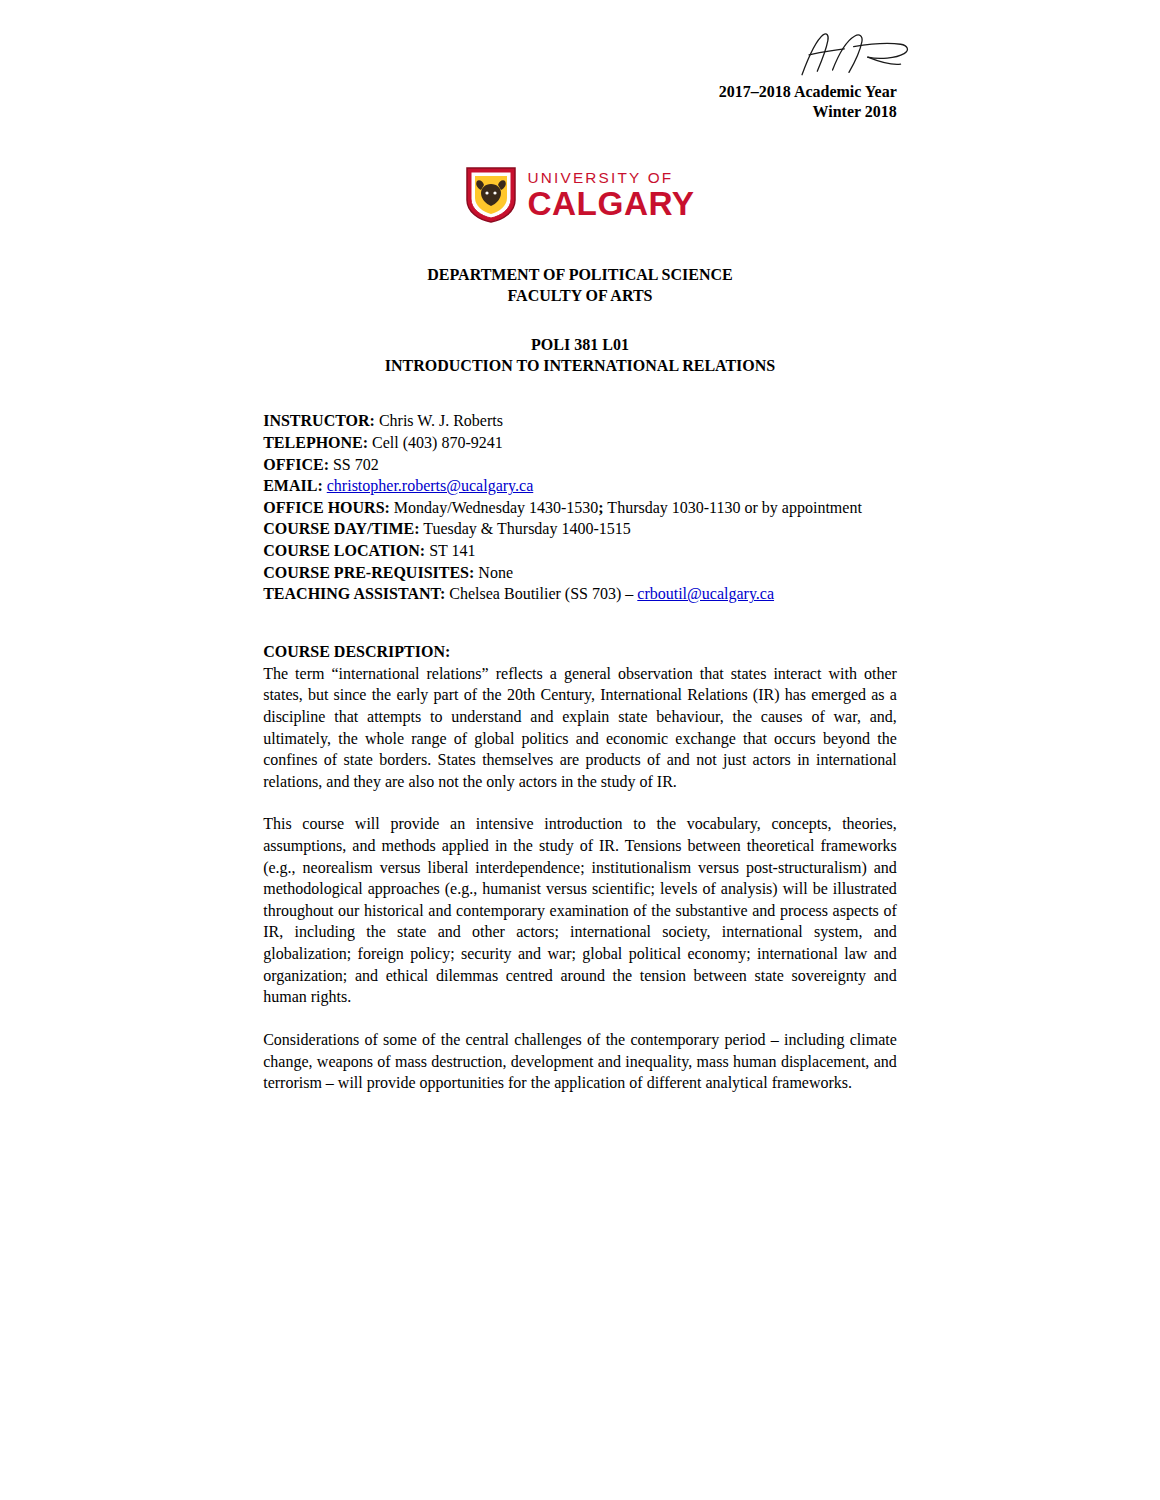2017–2018 Academic Year
Winter 2018
UNIVERSITY OF CALGARY
DEPARTMENT OF POLITICAL SCIENCE
FACULTY OF ARTS
POLI 381 L01
INTRODUCTION TO INTERNATIONAL RELATIONS
INSTRUCTOR: Chris W. J. Roberts
TELEPHONE: Cell (403) 870-9241
OFFICE: SS 702
EMAIL: christopher.roberts@ucalgary.ca
OFFICE HOURS: Monday/Wednesday 1430-1530; Thursday 1030-1130 or by appointment
COURSE DAY/TIME: Tuesday & Thursday 1400-1515
COURSE LOCATION: ST 141
COURSE PRE-REQUISITES: None
TEACHING ASSISTANT: Chelsea Boutilier (SS 703) – crboutil@ucalgary.ca
Course Description:
The term “international relations” reflects a general observation that states interact with other states, but since the early part of the 20th Century, International Relations (IR) has emerged as a discipline that attempts to understand and explain state behaviour, the causes of war, and, ultimately, the whole range of global politics and economic exchange that occurs beyond the confines of state borders. States themselves are products of and not just actors in international relations, and they are also not the only actors in the study of IR.
This course will provide an intensive introduction to the vocabulary, concepts, theories, assumptions, and methods applied in the study of IR. Tensions between theoretical frameworks (e.g., neorealism versus liberal interdependence; institutionalism versus post-structuralism) and methodological approaches (e.g., humanist versus scientific; levels of analysis) will be illustrated throughout our historical and contemporary examination of the substantive and process aspects of IR, including the state and other actors; international society, international system, and globalization; foreign policy; security and war; global political economy; international law and organization; and ethical dilemmas centred around the tension between state sovereignty and human rights.
Considerations of some of the central challenges of the contemporary period – including climate change, weapons of mass destruction, development and inequality, mass human displacement, and terrorism – will provide opportunities for the application of different analytical frameworks.